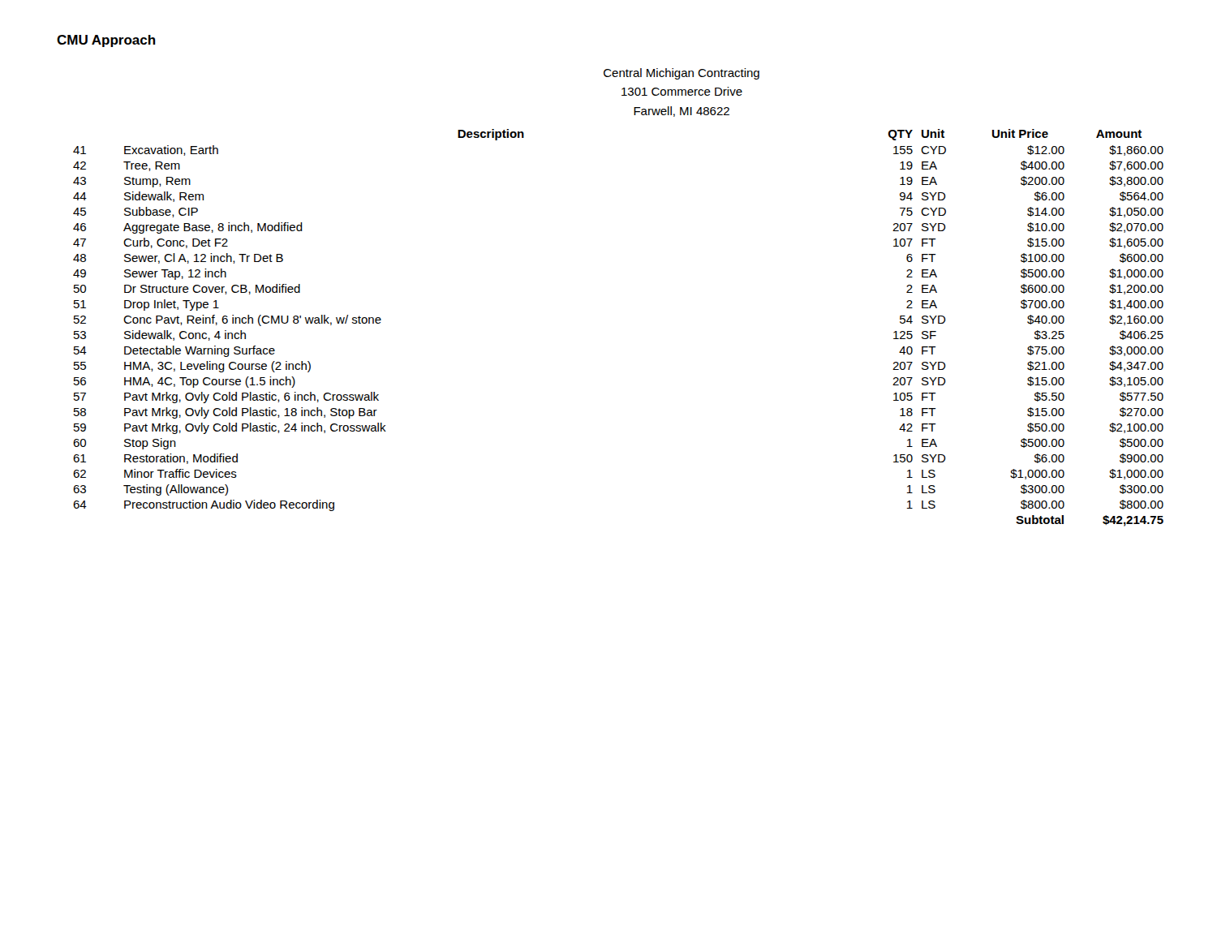CMU Approach
Central Michigan Contracting
1301 Commerce Drive
Farwell, MI 48622
| | Description | QTY | Unit | Unit Price | Amount |
| --- | --- | --- | --- | --- | --- |
| 41 | Excavation, Earth | 155 | CYD | $12.00 | $1,860.00 |
| 42 | Tree, Rem | 19 | EA | $400.00 | $7,600.00 |
| 43 | Stump, Rem | 19 | EA | $200.00 | $3,800.00 |
| 44 | Sidewalk, Rem | 94 | SYD | $6.00 | $564.00 |
| 45 | Subbase, CIP | 75 | CYD | $14.00 | $1,050.00 |
| 46 | Aggregate Base, 8 inch, Modified | 207 | SYD | $10.00 | $2,070.00 |
| 47 | Curb, Conc, Det F2 | 107 | FT | $15.00 | $1,605.00 |
| 48 | Sewer, Cl A, 12 inch, Tr Det B | 6 | FT | $100.00 | $600.00 |
| 49 | Sewer Tap, 12 inch | 2 | EA | $500.00 | $1,000.00 |
| 50 | Dr Structure Cover, CB, Modified | 2 | EA | $600.00 | $1,200.00 |
| 51 | Drop Inlet, Type 1 | 2 | EA | $700.00 | $1,400.00 |
| 52 | Conc Pavt, Reinf, 6 inch (CMU 8' walk, w/ stone | 54 | SYD | $40.00 | $2,160.00 |
| 53 | Sidewalk, Conc, 4 inch | 125 | SF | $3.25 | $406.25 |
| 54 | Detectable Warning Surface | 40 | FT | $75.00 | $3,000.00 |
| 55 | HMA, 3C, Leveling Course (2 inch) | 207 | SYD | $21.00 | $4,347.00 |
| 56 | HMA, 4C, Top Course (1.5 inch) | 207 | SYD | $15.00 | $3,105.00 |
| 57 | Pavt Mrkg, Ovly Cold Plastic, 6 inch, Crosswalk | 105 | FT | $5.50 | $577.50 |
| 58 | Pavt Mrkg, Ovly Cold Plastic, 18 inch, Stop Bar | 18 | FT | $15.00 | $270.00 |
| 59 | Pavt Mrkg, Ovly Cold Plastic, 24 inch, Crosswalk | 42 | FT | $50.00 | $2,100.00 |
| 60 | Stop Sign | 1 | EA | $500.00 | $500.00 |
| 61 | Restoration, Modified | 150 | SYD | $6.00 | $900.00 |
| 62 | Minor Traffic Devices | 1 | LS | $1,000.00 | $1,000.00 |
| 63 | Testing (Allowance) | 1 | LS | $300.00 | $300.00 |
| 64 | Preconstruction Audio Video Recording | 1 | LS | $800.00 | $800.00 |
| | | | | Subtotal | $42,214.75 |